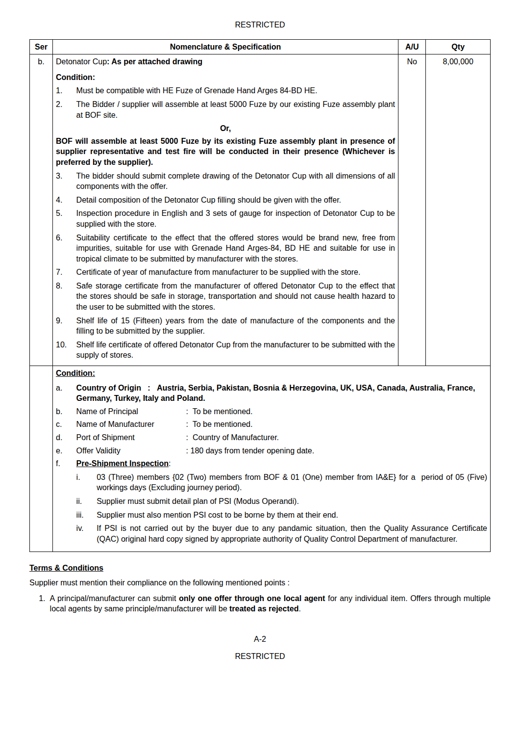RESTRICTED
| Ser | Nomenclature & Specification | A/U | Qty |
| --- | --- | --- | --- |
| b. | Detonator Cup : As per attached drawing Condition: 1. Must be compatible with HE Fuze of Grenade Hand Arges 84-BD HE. 2. The Bidder / supplier will assemble at least 5000 Fuze by our existing Fuze assembly plant at BOF site. Or, BOF will assemble at least 5000 Fuze by its existing Fuze assembly plant in presence of supplier representative and test fire will be conducted in their presence (Whichever is preferred by the supplier). 3. The bidder should submit complete drawing of the Detonator Cup with all dimensions of all components with the offer. 4. Detail composition of the Detonator Cup filling should be given with the offer. 5. Inspection procedure in English and 3 sets of gauge for inspection of Detonator Cup to be supplied with the store. 6. Suitability certificate to the effect that the offered stores would be brand new, free from impurities, suitable for use with Grenade Hand Arges-84, BD HE and suitable for use in tropical climate to be submitted by manufacturer with the stores. 7. Certificate of year of manufacture from manufacturer to be supplied with the store. 8. Safe storage certificate from the manufacturer of offered Detonator Cup to the effect that the stores should be safe in storage, transportation and should not cause health hazard to the user to be submitted with the stores. 9. Shelf life of 15 (Fifteen) years from the date of manufacture of the components and the filling to be submitted by the supplier. 10. Shelf life certificate of offered Detonator Cup from the manufacturer to be submitted with the supply of stores. | No | 8,00,000 |
| | Condition: a. Country of Origin : Austria, Serbia, Pakistan, Bosnia & Herzegovina, UK, USA, Canada, Australia, France, Germany, Turkey, Italy and Poland. b. Name of Principal : To be mentioned. c. Name of Manufacturer : To be mentioned. d. Port of Shipment : Country of Manufacturer. e. Offer Validity : 180 days from tender opening date. f. Pre-Shipment Inspection : i. 03 (Three) members {02 (Two) members from BOF & 01 (One) member from IA&E} for a period of 05 (Five) workings days (Excluding journey period). ii. Supplier must submit detail plan of PSI (Modus Operandi). iii. Supplier must also mention PSI cost to be borne by them at their end. iv. If PSI is not carried out by the buyer due to any pandamic situation, then the Quality Assurance Certificate (QAC) original hard copy signed by appropriate authority of Quality Control Department of manufacturer. |
Terms & Conditions
Supplier must mention their compliance on the following mentioned points :
1. A principal/manufacturer can submit only one offer through one local agent for any individual item. Offers through multiple local agents by same principle/manufacturer will be treated as rejected.
A-2
RESTRICTED